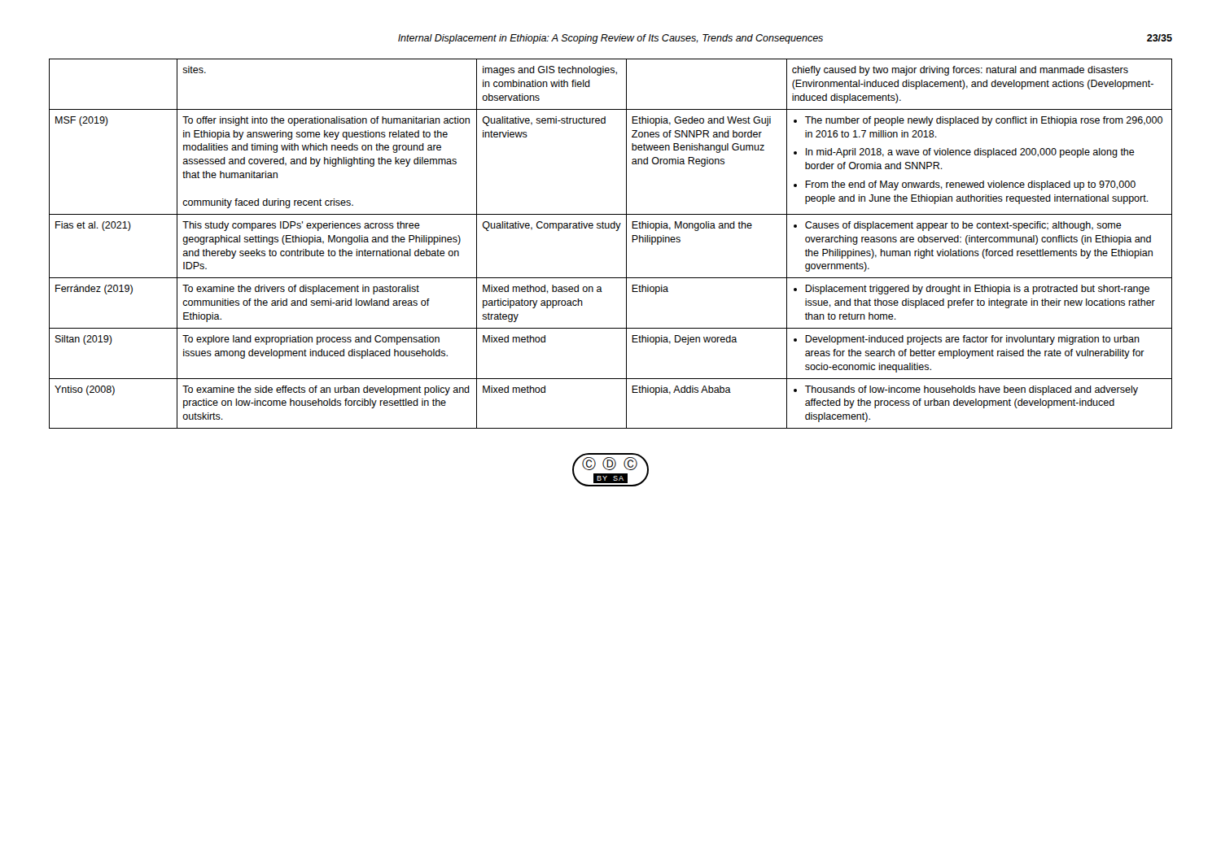Internal Displacement in Ethiopia: A Scoping Review of Its Causes, Trends and Consequences 23/35
| | sites. | images and GIS technologies, in combination with field observations | | chiefly caused by two major driving forces: natural and manmade disasters (Environmental-induced displacement), and development actions (Development-induced displacements). |
| MSF (2019) | To offer insight into the operationalisation of humanitarian action in Ethiopia by answering some key questions related to the modalities and timing with which needs on the ground are assessed and covered, and by highlighting the key dilemmas that the humanitarian community faced during recent crises. | Qualitative, semi-structured interviews | Ethiopia, Gedeo and West Guji Zones of SNNPR and border between Benishangul Gumuz and Oromia Regions | The number of people newly displaced by conflict in Ethiopia rose from 296,000 in 2016 to 1.7 million in 2018. In mid-April 2018, a wave of violence displaced 200,000 people along the border of Oromia and SNNPR. From the end of May onwards, renewed violence displaced up to 970,000 people and in June the Ethiopian authorities requested international support. |
| Fias et al. (2021) | This study compares IDPs' experiences across three geographical settings (Ethiopia, Mongolia and the Philippines) and thereby seeks to contribute to the international debate on IDPs. | Qualitative, Comparative study | Ethiopia, Mongolia and the Philippines | Causes of displacement appear to be context-specific; although, some overarching reasons are observed: (intercommunal) conflicts (in Ethiopia and the Philippines), human right violations (forced resettlements by the Ethiopian governments). |
| Ferrández (2019) | To examine the drivers of displacement in pastoralist communities of the arid and semi-arid lowland areas of Ethiopia. | Mixed method, based on a participatory approach strategy | Ethiopia | Displacement triggered by drought in Ethiopia is a protracted but short-range issue, and that those displaced prefer to integrate in their new locations rather than to return home. |
| Siltan (2019) | To explore land expropriation process and Compensation issues among development induced displaced households. | Mixed method | Ethiopia, Dejen woreda | Development-induced projects are factor for involuntary migration to urban areas for the search of better employment raised the rate of vulnerability for socio-economic inequalities. |
| Yntiso (2008) | To examine the side effects of an urban development policy and practice on low-income households forcibly resettled in the outskirts. | Mixed method | Ethiopia, Addis Ababa | Thousands of low-income households have been displaced and adversely affected by the process of urban development (development-induced displacement). |
Ⓒ Ⓓ Ⓒ
BY SA